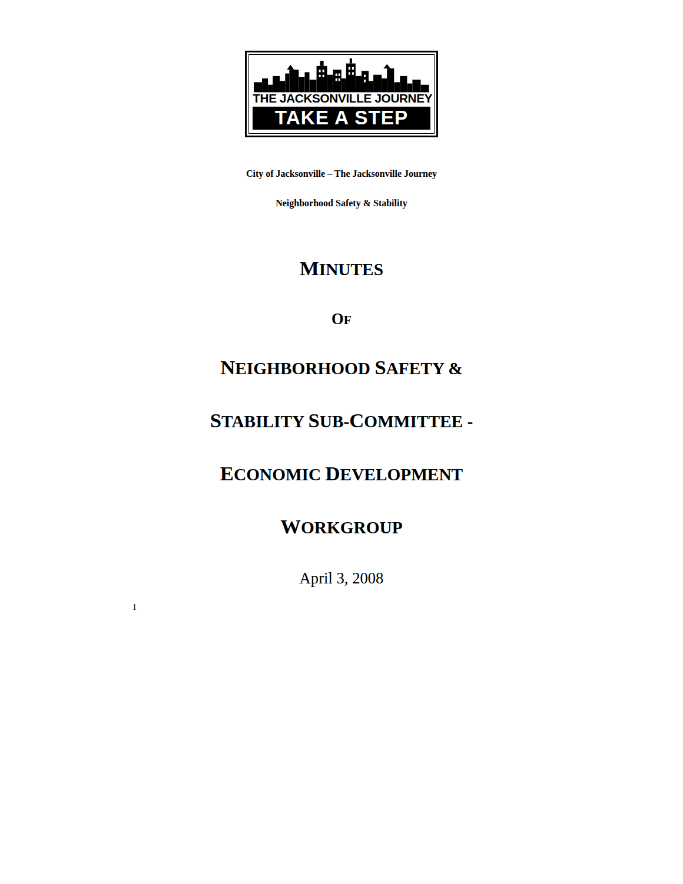THE JACKSONVILLE JOURNEY
TAKE A STEP
City of Jacksonville – The Jacksonville Journey
Neighborhood Safety & Stability
MINUTES
OF
NEIGHBORHOOD SAFETY &
STABILITY SUB-COMMITTEE -
ECONOMIC DEVELOPMENT
WORKGROUP
April 3, 2008
1